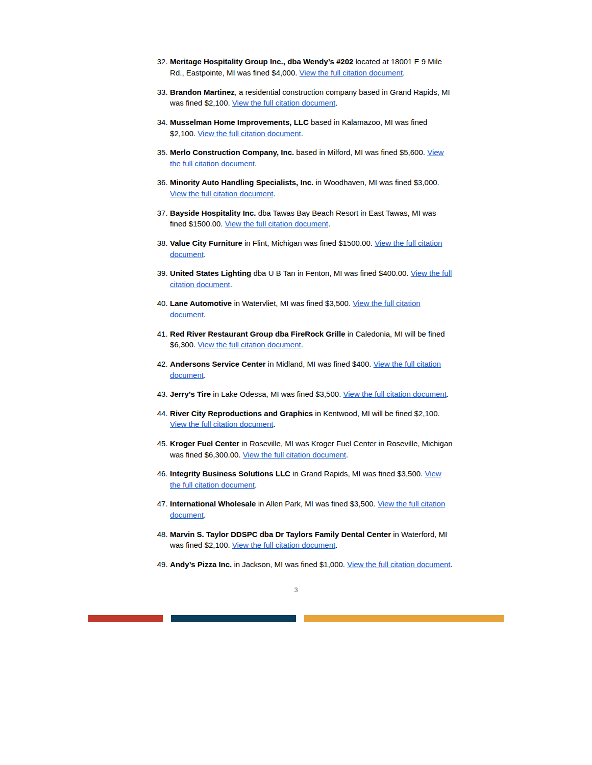32. Meritage Hospitality Group Inc., dba Wendy’s #202 located at 18001 E 9 Mile Rd., Eastpointe, MI was fined $4,000. View the full citation document.
33. Brandon Martinez, a residential construction company based in Grand Rapids, MI was fined $2,100. View the full citation document.
34. Musselman Home Improvements, LLC based in Kalamazoo, MI was fined $2,100. View the full citation document.
35. Merlo Construction Company, Inc. based in Milford, MI was fined $5,600. View the full citation document.
36. Minority Auto Handling Specialists, Inc. in Woodhaven, MI was fined $3,000. View the full citation document.
37. Bayside Hospitality Inc. dba Tawas Bay Beach Resort in East Tawas, MI was fined $1500.00. View the full citation document.
38. Value City Furniture in Flint, Michigan was fined $1500.00. View the full citation document.
39. United States Lighting dba U B Tan in Fenton, MI was fined $400.00. View the full citation document.
40. Lane Automotive in Watervliet, MI was fined $3,500. View the full citation document.
41. Red River Restaurant Group dba FireRock Grille in Caledonia, MI will be fined $6,300. View the full citation document.
42. Andersons Service Center in Midland, MI was fined $400. View the full citation document.
43. Jerry’s Tire in Lake Odessa, MI was fined $3,500. View the full citation document.
44. River City Reproductions and Graphics in Kentwood, MI will be fined $2,100. View the full citation document.
45. Kroger Fuel Center in Roseville, MI was Kroger Fuel Center in Roseville, Michigan was fined $6,300.00. View the full citation document.
46. Integrity Business Solutions LLC in Grand Rapids, MI was fined $3,500. View the full citation document.
47. International Wholesale in Allen Park, MI was fined $3,500. View the full citation document.
48. Marvin S. Taylor DDSPC dba Dr Taylors Family Dental Center in Waterford, MI was fined $2,100. View the full citation document.
49. Andy’s Pizza Inc. in Jackson, MI was fined $1,000. View the full citation document.
3